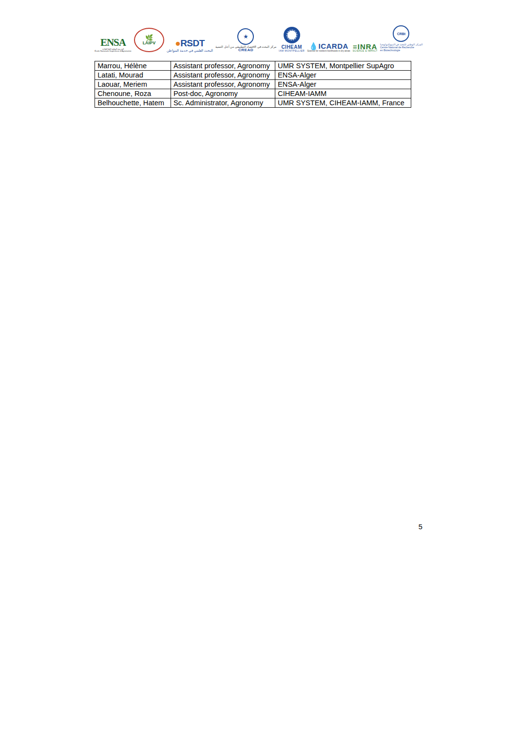ENSA
المدرسة الوطنية العليا للفلاحة
École Nationale Supérieure d'Agronomie
🌿
LAIPV
●RSDT
البحث العلمي في خدمة المواطن
★
مركز البحث في الاقتصاد التطبيقي من أجل التنمية
CREAD
CIHEAM
IAM MONTPELLIER
💧ICARDA
Science for resilient livelihoods in dry areas
≡INRA
SCIENCE & IMPACT
CRBt
المركز الوطني للبحث في البيوتكنولوجيا
Centre National de Recherche
en Biotechnologie
| Marrou, Hélène | Assistant professor, Agronomy | UMR SYSTEM, Montpellier SupAgro |
| Latati, Mourad | Assistant professor, Agronomy | ENSA-Alger |
| Laouar, Meriem | Assistant professor, Agronomy | ENSA-Alger |
| Chenoune, Roza | Post-doc, Agronomy | CIHEAM-IAMM |
| Belhouchette, Hatem | Sc. Administrator, Agronomy | UMR SYSTEM, CIHEAM-IAMM, France |
5